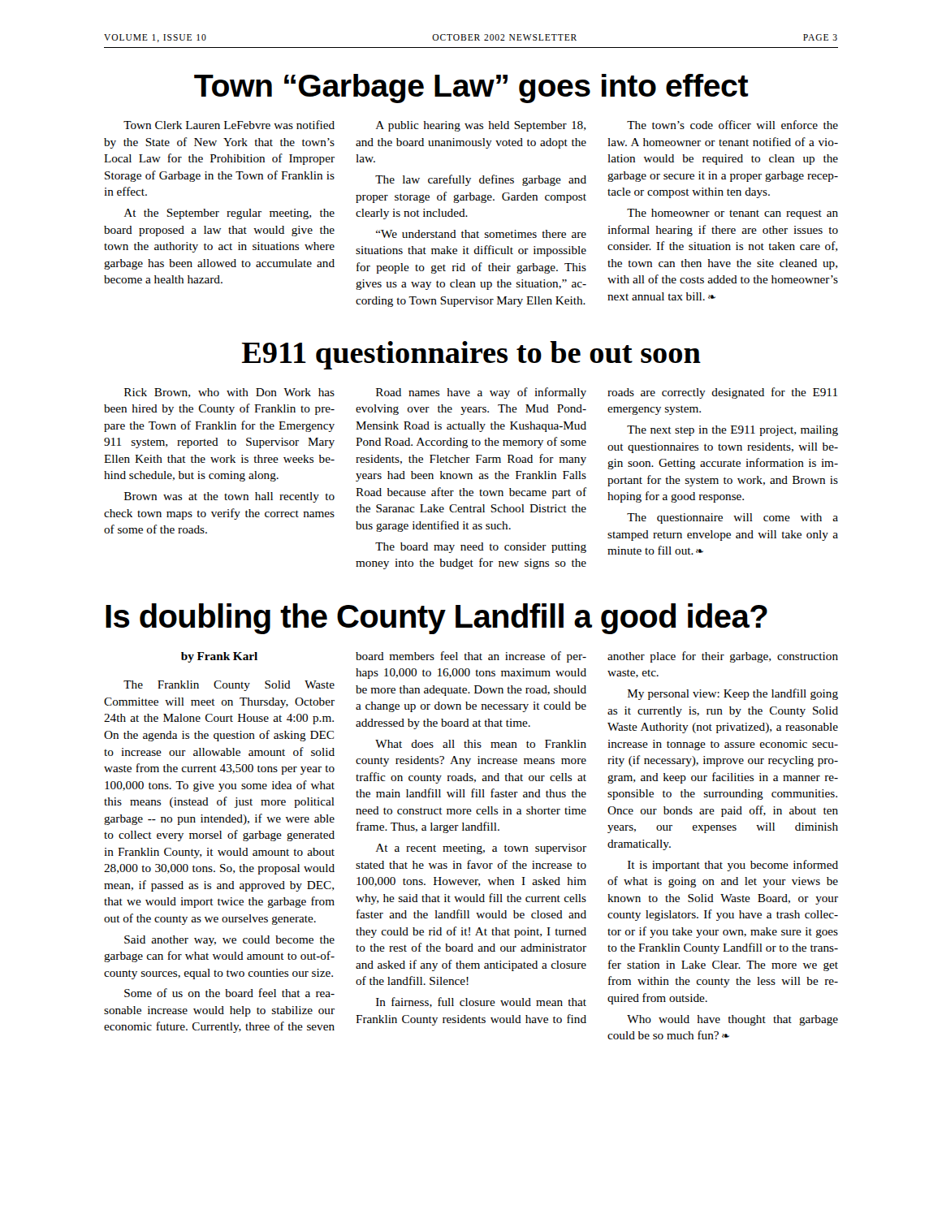VOLUME 1, ISSUE 10 OCTOBER 2002 NEWSLETTER PAGE 3
Town “Garbage Law” goes into effect
Town Clerk Lauren LeFebvre was notified by the State of New York that the town’s Local Law for the Prohibition of Improper Storage of Garbage in the Town of Franklin is in effect.
At the September regular meeting, the board proposed a law that would give the town the authority to act in situations where garbage has been allowed to accumulate and become a health hazard.
A public hearing was held September 18, and the board unanimously voted to adopt the law.
The law carefully defines garbage and proper storage of garbage. Garden compost clearly is not included.
“We understand that sometimes there are situations that make it difficult or impossible for people to get rid of their garbage. This gives us a way to clean up the situation,” according to Town Supervisor Mary Ellen Keith.
The town’s code officer will enforce the law. A homeowner or tenant notified of a violation would be required to clean up the garbage or secure it in a proper garbage receptacle or compost within ten days.
The homeowner or tenant can request an informal hearing if there are other issues to consider. If the situation is not taken care of, the town can then have the site cleaned up, with all of the costs added to the homeowner’s next annual tax bill.❧
E911 questionnaires to be out soon
Rick Brown, who with Don Work has been hired by the County of Franklin to prepare the Town of Franklin for the Emergency 911 system, reported to Supervisor Mary Ellen Keith that the work is three weeks behind schedule, but is coming along.
Brown was at the town hall recently to check town maps to verify the correct names of some of the roads.
Road names have a way of informally evolving over the years. The Mud Pond-Mensink Road is actually the Kushaqua-Mud Pond Road. According to the memory of some residents, the Fletcher Farm Road for many years had been known as the Franklin Falls Road because after the town became part of the Saranac Lake Central School District the bus garage identified it as such.
The board may need to consider putting money into the budget for new signs so the roads are correctly designated for the E911 emergency system.
The next step in the E911 project, mailing out questionnaires to town residents, will begin soon. Getting accurate information is important for the system to work, and Brown is hoping for a good response.
The questionnaire will come with a stamped return envelope and will take only a minute to fill out.❧
Is doubling the County Landfill a good idea?
by Frank Karl
The Franklin County Solid Waste Committee will meet on Thursday, October 24th at the Malone Court House at 4:00 p.m. On the agenda is the question of asking DEC to increase our allowable amount of solid waste from the current 43,500 tons per year to 100,000 tons. To give you some idea of what this means (instead of just more political garbage -- no pun intended), if we were able to collect every morsel of garbage generated in Franklin County, it would amount to about 28,000 to 30,000 tons. So, the proposal would mean, if passed as is and approved by DEC, that we would import twice the garbage from out of the county as we ourselves generate.
Said another way, we could become the garbage can for what would amount to out-of-county sources, equal to two counties our size.
Some of us on the board feel that a reasonable increase would help to stabilize our economic future. Currently, three of the seven board members feel that an increase of perhaps 10,000 to 16,000 tons maximum would be more than adequate. Down the road, should a change up or down be necessary it could be addressed by the board at that time.
What does all this mean to Franklin county residents? Any increase means more traffic on county roads, and that our cells at the main landfill will fill faster and thus the need to construct more cells in a shorter time frame. Thus, a larger landfill.
At a recent meeting, a town supervisor stated that he was in favor of the increase to 100,000 tons. However, when I asked him why, he said that it would fill the current cells faster and the landfill would be closed and they could be rid of it! At that point, I turned to the rest of the board and our administrator and asked if any of them anticipated a closure of the landfill. Silence!
In fairness, full closure would mean that Franklin County residents would have to find another place for their garbage, construction waste, etc.
My personal view: Keep the landfill going as it currently is, run by the County Solid Waste Authority (not privatized), a reasonable increase in tonnage to assure economic security (if necessary), improve our recycling program, and keep our facilities in a manner responsible to the surrounding communities. Once our bonds are paid off, in about ten years, our expenses will diminish dramatically.
It is important that you become informed of what is going on and let your views be known to the Solid Waste Board, or your county legislators. If you have a trash collector or if you take your own, make sure it goes to the Franklin County Landfill or to the transfer station in Lake Clear. The more we get from within the county the less will be required from outside.
Who would have thought that garbage could be so much fun?❧